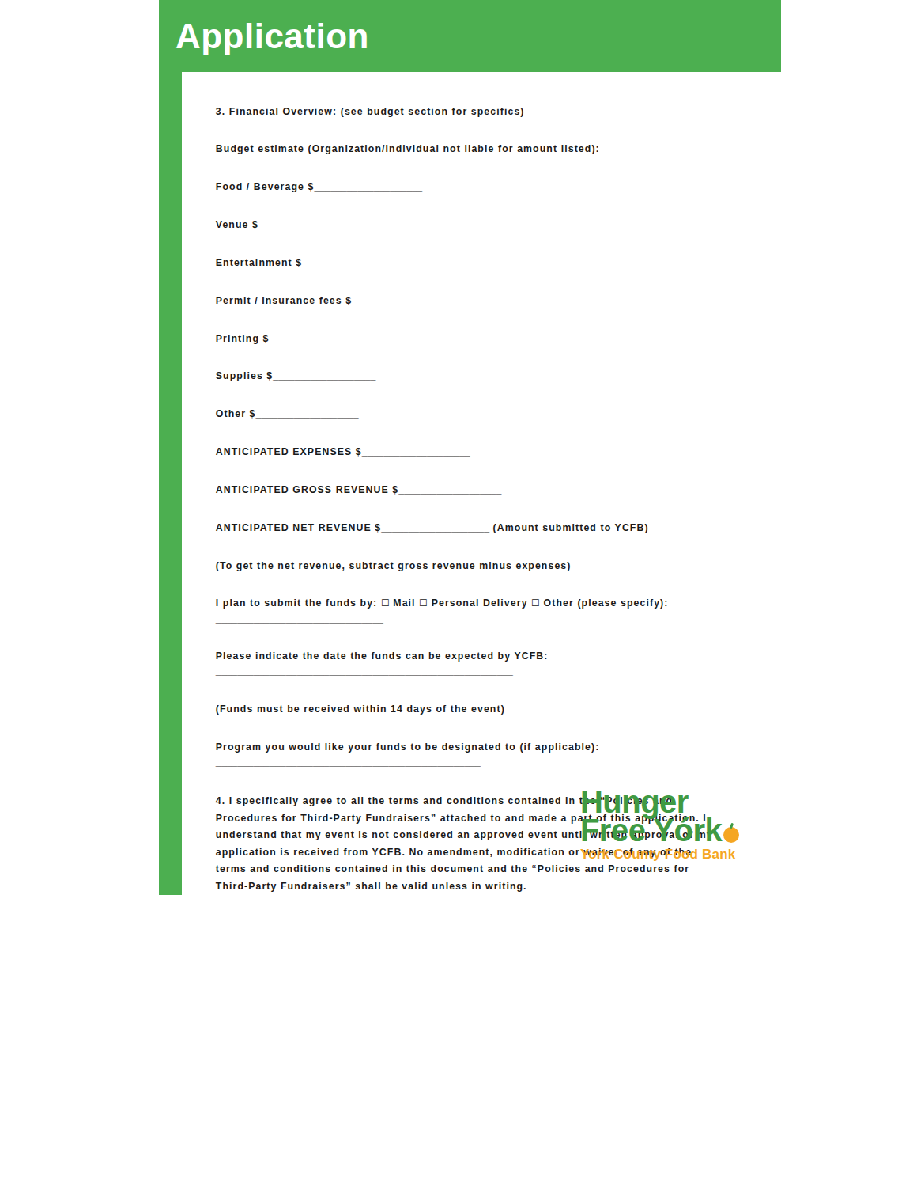Application
3. Financial Overview: (see budget section for specifics)
Budget estimate (Organization/Individual not liable for amount listed):
Food / Beverage $____________________
Venue $____________________
Entertainment $____________________
Permit / Insurance fees $____________________
Printing $___________________
Supplies $___________________
Other $___________________
ANTICIPATED EXPENSES $____________________
ANTICIPATED GROSS REVENUE $___________________
ANTICIPATED NET REVENUE $____________________ (Amount submitted to YCFB)
(To get the net revenue, subtract gross revenue minus expenses)
I plan to submit the funds by: ☐ Mail ☐ Personal Delivery ☐ Other (please specify): _______________________________
Please indicate the date the funds can be expected by YCFB: _______________________________________________________
(Funds must be received within 14 days of the event)
Program you would like your funds to be designated to (if applicable): _________________________________________________
4. I specifically agree to all the terms and conditions contained in the “Policies and Procedures for Third-Party Fundraisers” attached to and made a part of this application. I understand that my event is not considered an approved event until written approval of my application is received from YCFB. No amendment, modification or waiver of any of the terms and conditions contained in this document and the “Policies and Procedures for Third-Party Fundraisers” shall be valid unless in writing.
Hunger
Free Yórk
York County Food Bank